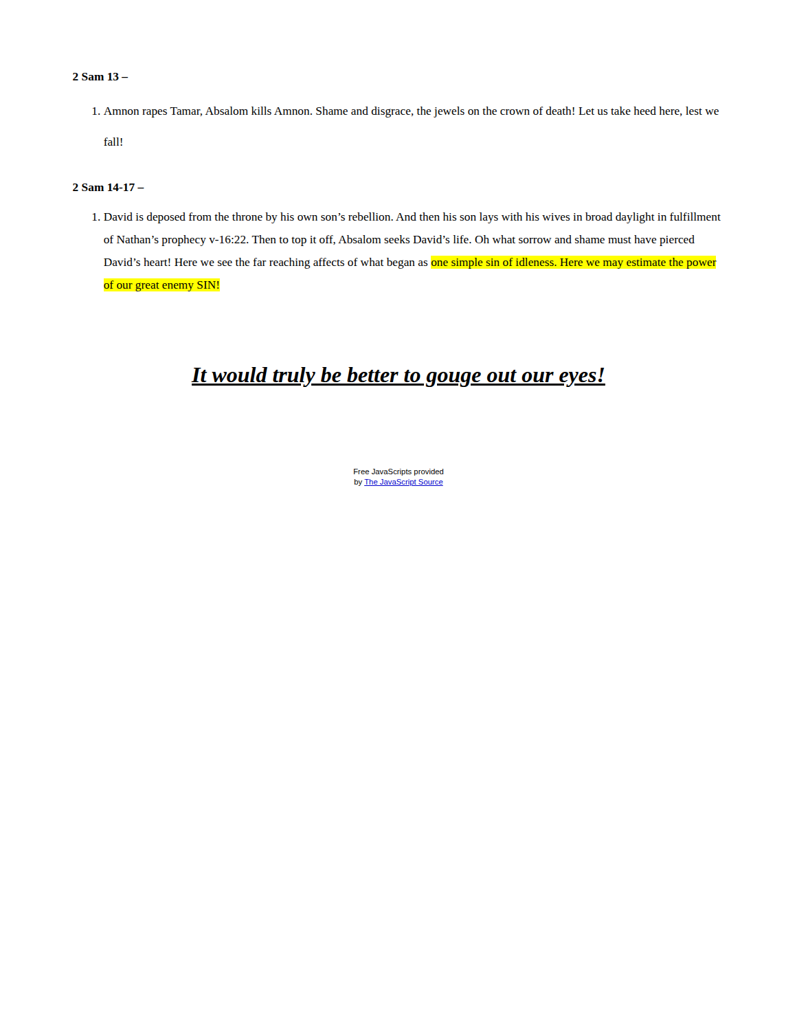2 Sam 13 –
Amnon rapes Tamar, Absalom kills Amnon. Shame and disgrace, the jewels on the crown of death! Let us take heed here, lest we fall!
2 Sam 14-17 –
David is deposed from the throne by his own son’s rebellion. And then his son lays with his wives in broad daylight in fulfillment of Nathan’s prophecy v-16:22. Then to top it off, Absalom seeks David’s life. Oh what sorrow and shame must have pierced David’s heart! Here we see the far reaching affects of what began as one simple sin of idleness. Here we may estimate the power of our great enemy SIN!
It would truly be better to gouge out our eyes!
Free JavaScripts provided
by The JavaScript Source